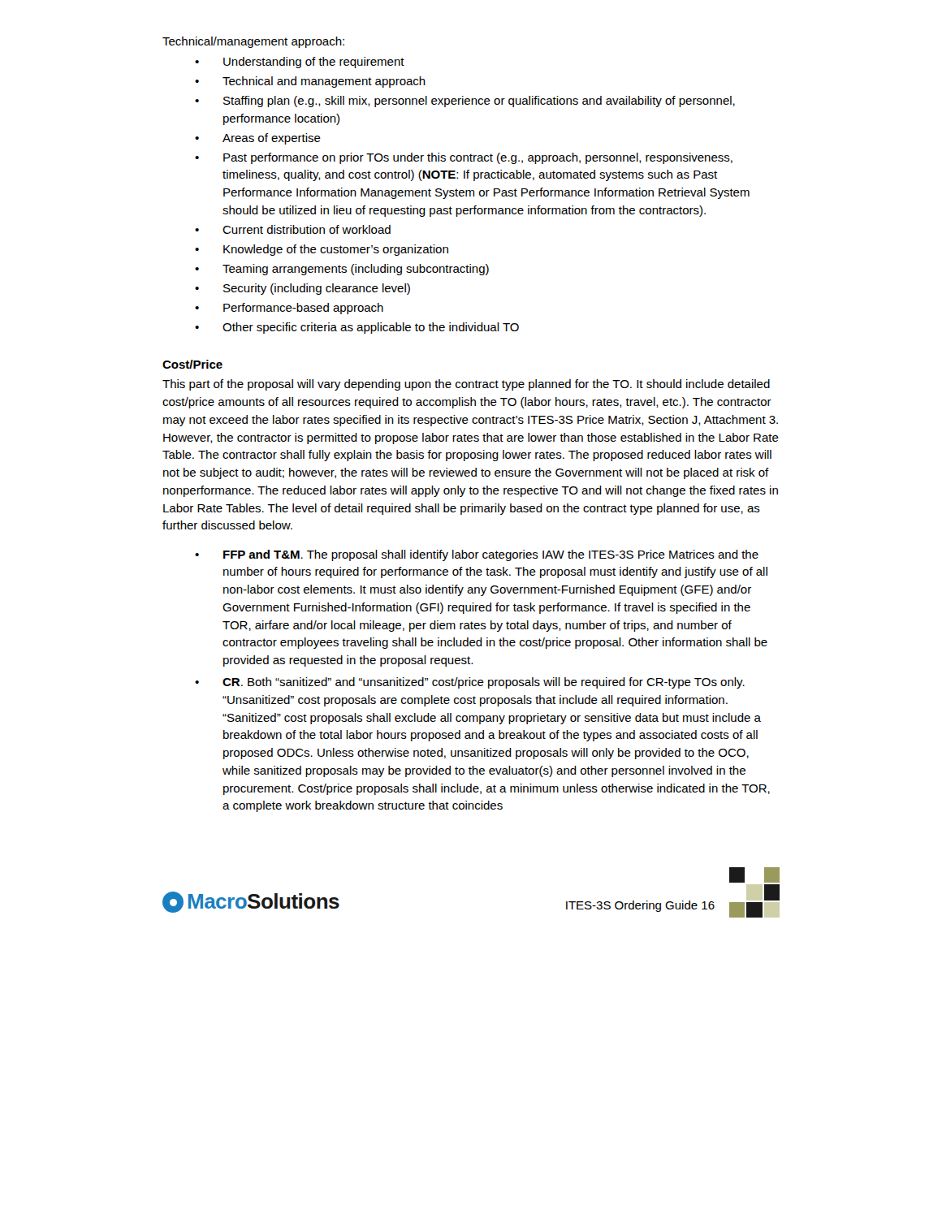Technical/management approach:
Understanding of the requirement
Technical and management approach
Staffing plan (e.g., skill mix, personnel experience or qualifications and availability of personnel, performance location)
Areas of expertise
Past performance on prior TOs under this contract (e.g., approach, personnel, responsiveness, timeliness, quality, and cost control) (NOTE: If practicable, automated systems such as Past Performance Information Management System or Past Performance Information Retrieval System should be utilized in lieu of requesting past performance information from the contractors).
Current distribution of workload
Knowledge of the customer’s organization
Teaming arrangements (including subcontracting)
Security (including clearance level)
Performance-based approach
Other specific criteria as applicable to the individual TO
Cost/Price
This part of the proposal will vary depending upon the contract type planned for the TO. It should include detailed cost/price amounts of all resources required to accomplish the TO (labor hours, rates, travel, etc.). The contractor may not exceed the labor rates specified in its respective contract’s ITES-3S Price Matrix, Section J, Attachment 3. However, the contractor is permitted to propose labor rates that are lower than those established in the Labor Rate Table. The contractor shall fully explain the basis for proposing lower rates. The proposed reduced labor rates will not be subject to audit; however, the rates will be reviewed to ensure the Government will not be placed at risk of nonperformance. The reduced labor rates will apply only to the respective TO and will not change the fixed rates in Labor Rate Tables. The level of detail required shall be primarily based on the contract type planned for use, as further discussed below.
FFP and T&M. The proposal shall identify labor categories IAW the ITES-3S Price Matrices and the number of hours required for performance of the task. The proposal must identify and justify use of all non-labor cost elements. It must also identify any Government-Furnished Equipment (GFE) and/or Government Furnished-Information (GFI) required for task performance. If travel is specified in the TOR, airfare and/or local mileage, per diem rates by total days, number of trips, and number of contractor employees traveling shall be included in the cost/price proposal. Other information shall be provided as requested in the proposal request.
CR. Both “sanitized” and “unsanitized” cost/price proposals will be required for CR-type TOs only. “Unsanitized” cost proposals are complete cost proposals that include all required information. “Sanitized” cost proposals shall exclude all company proprietary or sensitive data but must include a breakdown of the total labor hours proposed and a breakout of the types and associated costs of all proposed ODCs. Unless otherwise noted, unsanitized proposals will only be provided to the OCO, while sanitized proposals may be provided to the evaluator(s) and other personnel involved in the procurement. Cost/price proposals shall include, at a minimum unless otherwise indicated in the TOR, a complete work breakdown structure that coincides
Macro Solutions
ITES-3S Ordering Guide 16